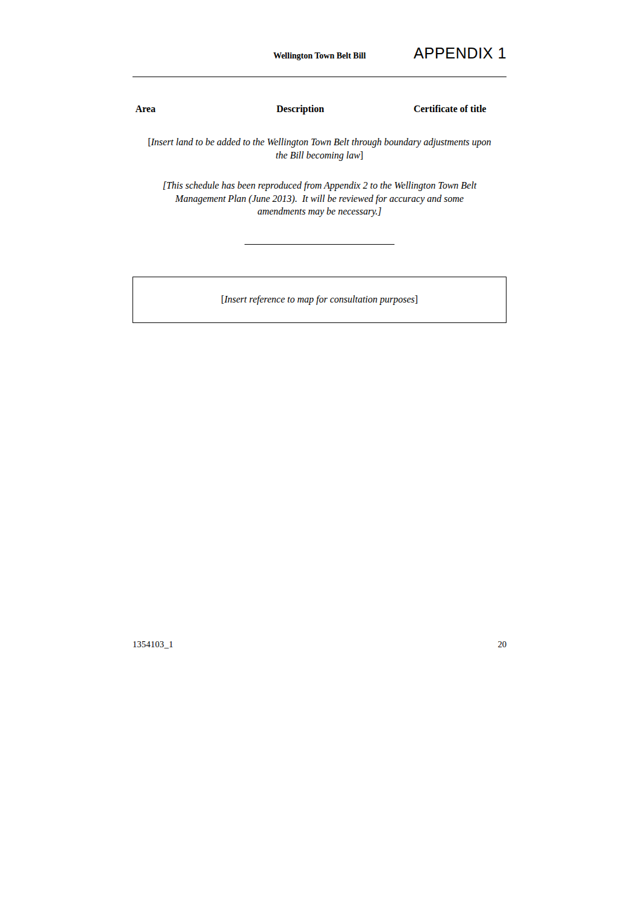Wellington Town Belt Bill
APPENDIX 1
Area
Description
Certificate of title
[Insert land to be added to the Wellington Town Belt through boundary adjustments upon the Bill becoming law]
[This schedule has been reproduced from Appendix 2 to the Wellington Town Belt Management Plan (June 2013). It will be reviewed for accuracy and some amendments may be necessary.]
[Insert reference to map for consultation purposes]
1354103_1
20